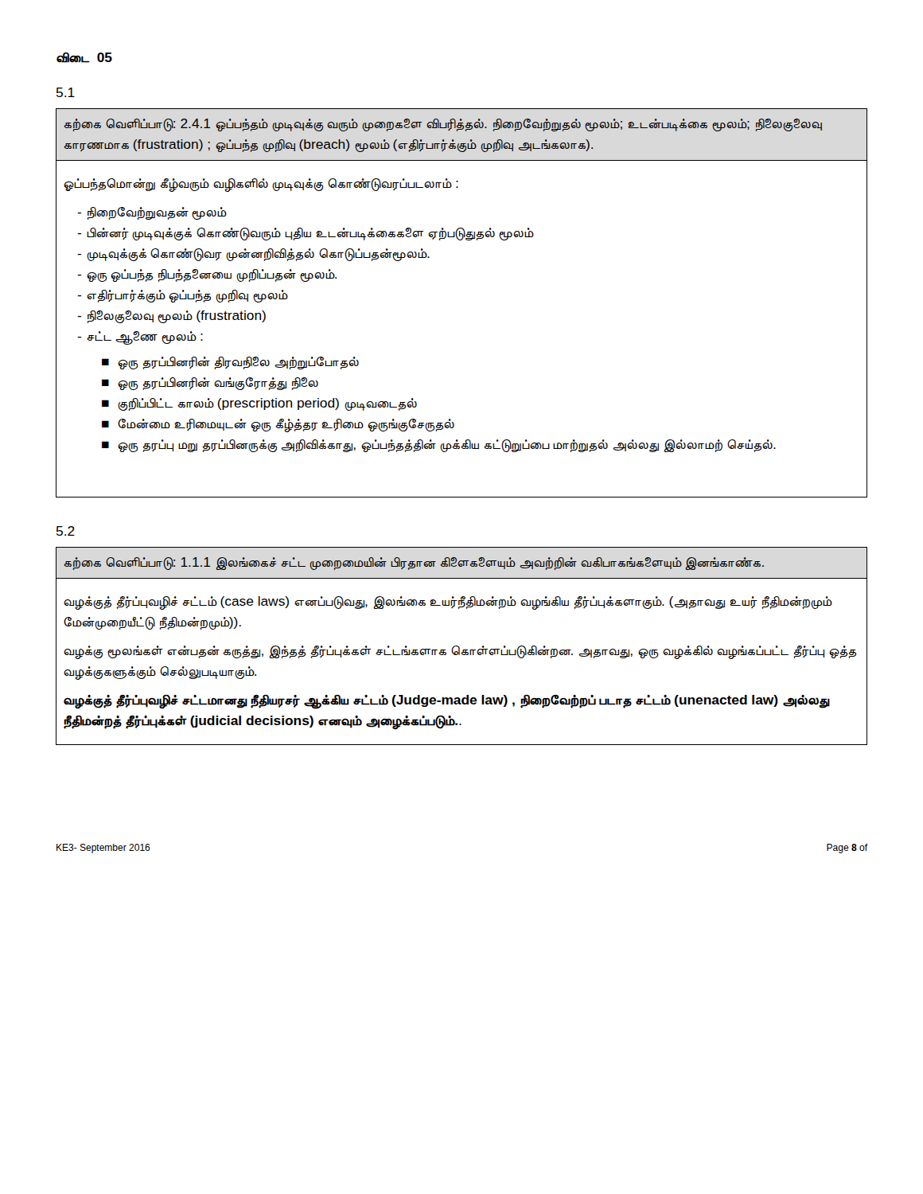விடை 05
5.1
| கற்கை வெளிப்பாடு: 2.4.1 ஒப்பந்தம் முடிவுக்கு வரும் முறைகளை விபரித்தல். நிறைவேற்றுதல் மூலம்; உடன்படிக்கை மூலம்; நிலைகுலைவு காரணமாக (frustration) ; ஒப்பந்த முறிவு (breach) மூலம் (எதிர்பார்க்கும் முறிவு அடங்கலாக). |
| ஓப்பந்தமொன்று கீழ்வரும் வழிகளில் முடிவுக்கு கொண்டுவரப்படலாம் : நிறைவேற்றுவதன் மூலம் பின்னர் முடிவுக்குக் கொண்டுவரும் புதிய உடன்படிக்கைகளை ஏற்படுதுதல் மூலம் முடிவுக்குக் கொண்டுவர முன்னறிவித்தல் கொடுப்பதன்மூலம். ஒரு ஒப்பந்த நிபந்தனையை முறிப்பதன் மூலம். எதிர்பார்க்கும் ஒப்பந்த முறிவு மூலம் நிலைகுலைவு மூலம் (frustration) சட்ட ஆணை மூலம் : ஒரு தரப்பினரின் திரவநிலை அற்றுப்போதல் ஒரு தரப்பினரின் வங்குரோத்து நிலை குறிப்பிட்ட காலம் (prescription period) முடிவடைதல் மேன்மை உரிமையுடன் ஒரு கீழ்த்தர உரிமை ஒருங்குசேருதல் ஒரு தரப்பு மறு தரப்பினருக்கு அறிவிக்காது, ஒப்பந்தத்தின் முக்கிய கட்டுறுப்பை மாற்றுதல் அல்லது இல்லாமற் செய்தல். |
5.2
| கற்கை வெளிப்பாடு: 1.1.1 இலங்கைச் சட்ட முறைமையின் பிரதான கிளைகளையும் அவற்றின் வகிபாகங்களையும் இனங்காண்க. |
| வழக்குத் தீர்ப்புவழிச் சட்டம் (case laws) எனப்படுவது, இலங்கை உயர்நீதிமன்றம் வழங்கிய தீர்ப்புக்களாகும். (அதாவது உயர் நீதிமன்றமும் மேன்முறையீட்டு நீதிமன்றமும்)). வழக்கு மூலங்கள் என்பதன் கருத்து, இந்தத் தீர்ப்புக்கள் சட்டங்களாக கொள்ளப்படுகின்றன. அதாவது, ஒரு வழக்கில் வழங்கப்பட்ட தீர்ப்பு ஒத்த வழக்குகளுக்கும் செல்லுபடியாகும். வழக்குத் தீர்ப்புவழிச் சட்டமானது நீதியரசர் ஆக்கிய சட்டம் (Judge-made law) , நிறைவேற்றப் படாத சட்டம் (unenacted law) அல்லது நீதிமன்றத் தீர்ப்புக்கள் (judicial decisions) எனவும் அழைக்கப்படும். . |
KE3- September 2016 Page 8 of